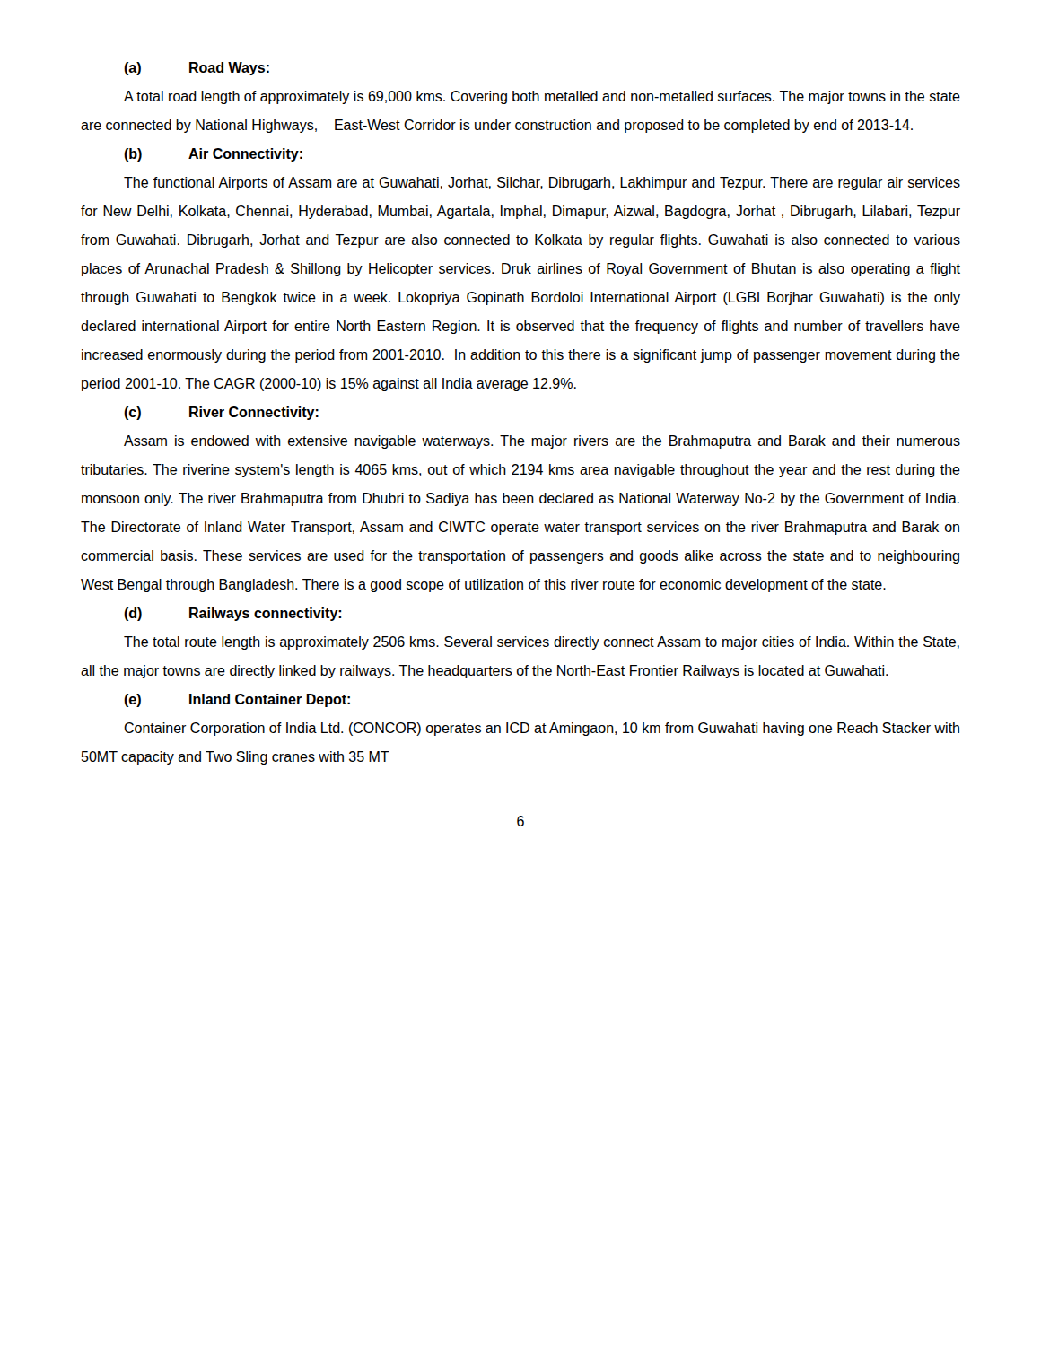(a) Road Ways:
A total road length of approximately is 69,000 kms. Covering both metalled and non-metalled surfaces. The major towns in the state are connected by National Highways, East-West Corridor is under construction and proposed to be completed by end of 2013-14.
(b) Air Connectivity:
The functional Airports of Assam are at Guwahati, Jorhat, Silchar, Dibrugarh, Lakhimpur and Tezpur. There are regular air services for New Delhi, Kolkata, Chennai, Hyderabad, Mumbai, Agartala, Imphal, Dimapur, Aizwal, Bagdogra, Jorhat , Dibrugarh, Lilabari, Tezpur from Guwahati. Dibrugarh, Jorhat and Tezpur are also connected to Kolkata by regular flights. Guwahati is also connected to various places of Arunachal Pradesh & Shillong by Helicopter services. Druk airlines of Royal Government of Bhutan is also operating a flight through Guwahati to Bengkok twice in a week. Lokopriya Gopinath Bordoloi International Airport (LGBI Borjhar Guwahati) is the only declared international Airport for entire North Eastern Region. It is observed that the frequency of flights and number of travellers have increased enormously during the period from 2001-2010. In addition to this there is a significant jump of passenger movement during the period 2001-10. The CAGR (2000-10) is 15% against all India average 12.9%.
(c) River Connectivity:
Assam is endowed with extensive navigable waterways. The major rivers are the Brahmaputra and Barak and their numerous tributaries. The riverine system's length is 4065 kms, out of which 2194 kms area navigable throughout the year and the rest during the monsoon only. The river Brahmaputra from Dhubri to Sadiya has been declared as National Waterway No-2 by the Government of India. The Directorate of Inland Water Transport, Assam and CIWTC operate water transport services on the river Brahmaputra and Barak on commercial basis. These services are used for the transportation of passengers and goods alike across the state and to neighbouring West Bengal through Bangladesh. There is a good scope of utilization of this river route for economic development of the state.
(d) Railways connectivity:
The total route length is approximately 2506 kms. Several services directly connect Assam to major cities of India. Within the State, all the major towns are directly linked by railways. The headquarters of the North-East Frontier Railways is located at Guwahati.
(e) Inland Container Depot:
Container Corporation of India Ltd. (CONCOR) operates an ICD at Amingaon, 10 km from Guwahati having one Reach Stacker with 50MT capacity and Two Sling cranes with 35 MT
6